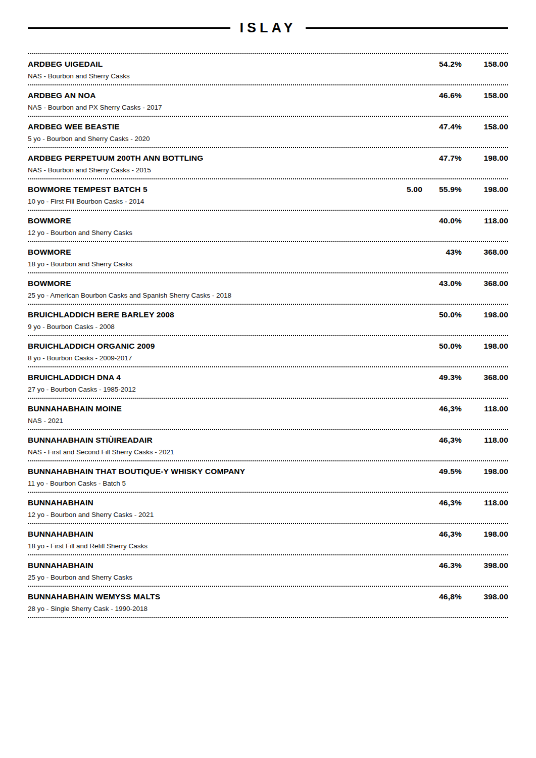ISLAY
Ardbeg Uigedail 54.2% 158.00
NAS - Bourbon and Sherry Casks
Ardbeg An Noa 46.6% 158.00
NAS - Bourbon and PX Sherry Casks - 2017
Ardbeg Wee Beastie 47.4% 158.00
5 yo - Bourbon and Sherry Casks - 2020
Ardbeg Perpetuum 200th Ann Bottling 47.7% 198.00
NAS - Bourbon and Sherry Casks - 2015
Bowmore Tempest Batch 5 5.00 55.9% 198.00
10 yo - First Fill Bourbon Casks - 2014
Bowmore 40.0% 118.00
12 yo - Bourbon and Sherry Casks
Bowmore 43% 368.00
18 yo - Bourbon and Sherry Casks
Bowmore 43.0% 368.00
25 yo - American Bourbon Casks and Spanish Sherry Casks - 2018
Bruichladdich Bere Barley 2008 50.0% 198.00
9 yo - Bourbon Casks - 2008
Bruichladdich Organic 2009 50.0% 198.00
8 yo - Bourbon Casks - 2009-2017
Bruichladdich DNA 4 49.3% 368.00
27 yo - Bourbon Casks - 1985-2012
Bunnahabhain Moine 46,3% 118.00
NAS - 2021
Bunnahabhain Stiùireadair 46,3% 118.00
NAS - First and Second Fill Sherry Casks - 2021
Bunnahabhain That Boutique-y Whisky Company 49.5% 198.00
11 yo - Bourbon Casks - Batch 5
Bunnahabhain 46,3% 118.00
12 yo - Bourbon and Sherry Casks - 2021
Bunnahabhain 46,3% 198.00
18 yo - First Fill and Refill Sherry Casks
Bunnahabhain 46.3% 398.00
25 yo - Bourbon and Sherry Casks
Bunnahabhain Wemyss Malts 46,8% 398.00
28 yo - Single Sherry Cask - 1990-2018